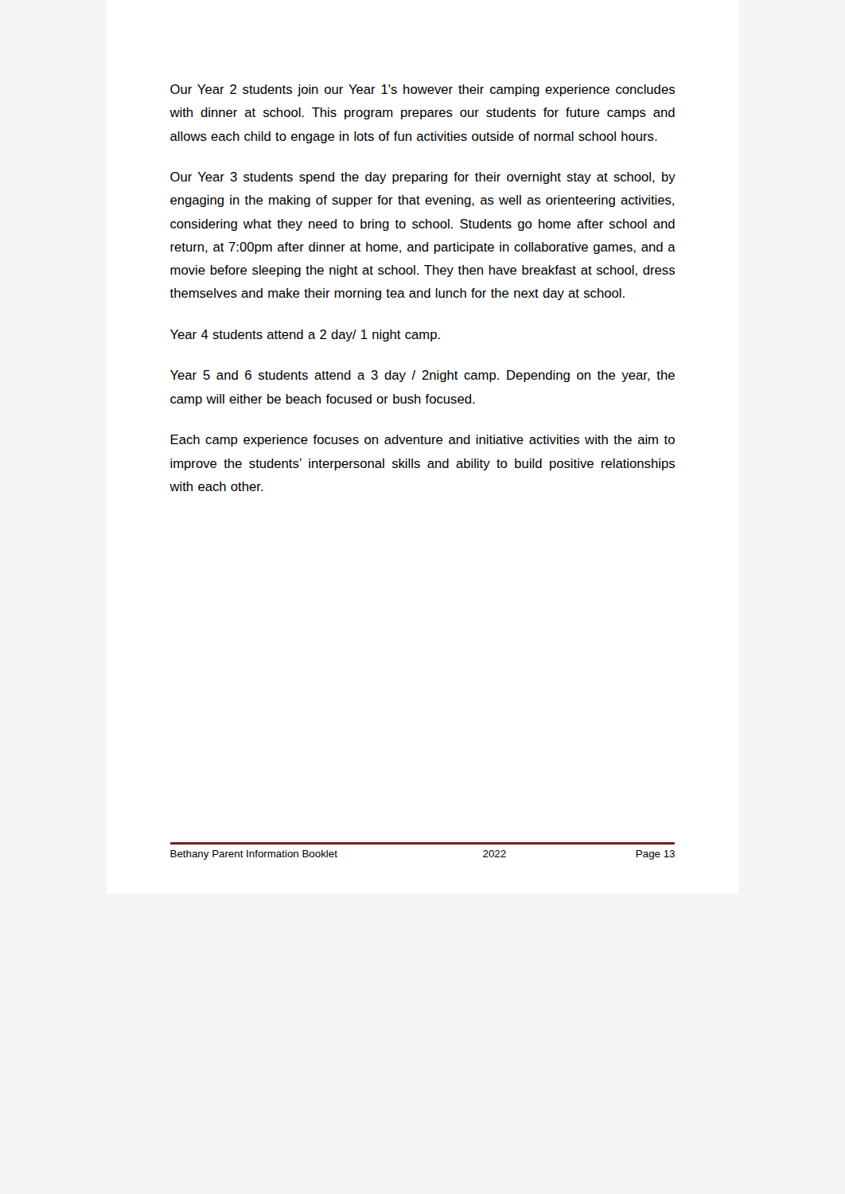Our Year 2 students join our Year 1's however their camping experience concludes with dinner at school. This program prepares our students for future camps and allows each child to engage in lots of fun activities outside of normal school hours.
Our Year 3 students spend the day preparing for their overnight stay at school, by engaging in the making of supper for that evening, as well as orienteering activities, considering what they need to bring to school. Students go home after school and return, at 7:00pm after dinner at home, and participate in collaborative games, and a movie before sleeping the night at school. They then have breakfast at school, dress themselves and make their morning tea and lunch for the next day at school.
Year 4 students attend a 2 day/ 1 night camp.
Year 5 and 6 students attend a 3 day / 2night camp. Depending on the year, the camp will either be beach focused or bush focused.
Each camp experience focuses on adventure and initiative activities with the aim to improve the students’ interpersonal skills and ability to build positive relationships with each other.
Bethany Parent Information Booklet 2022 Page 13